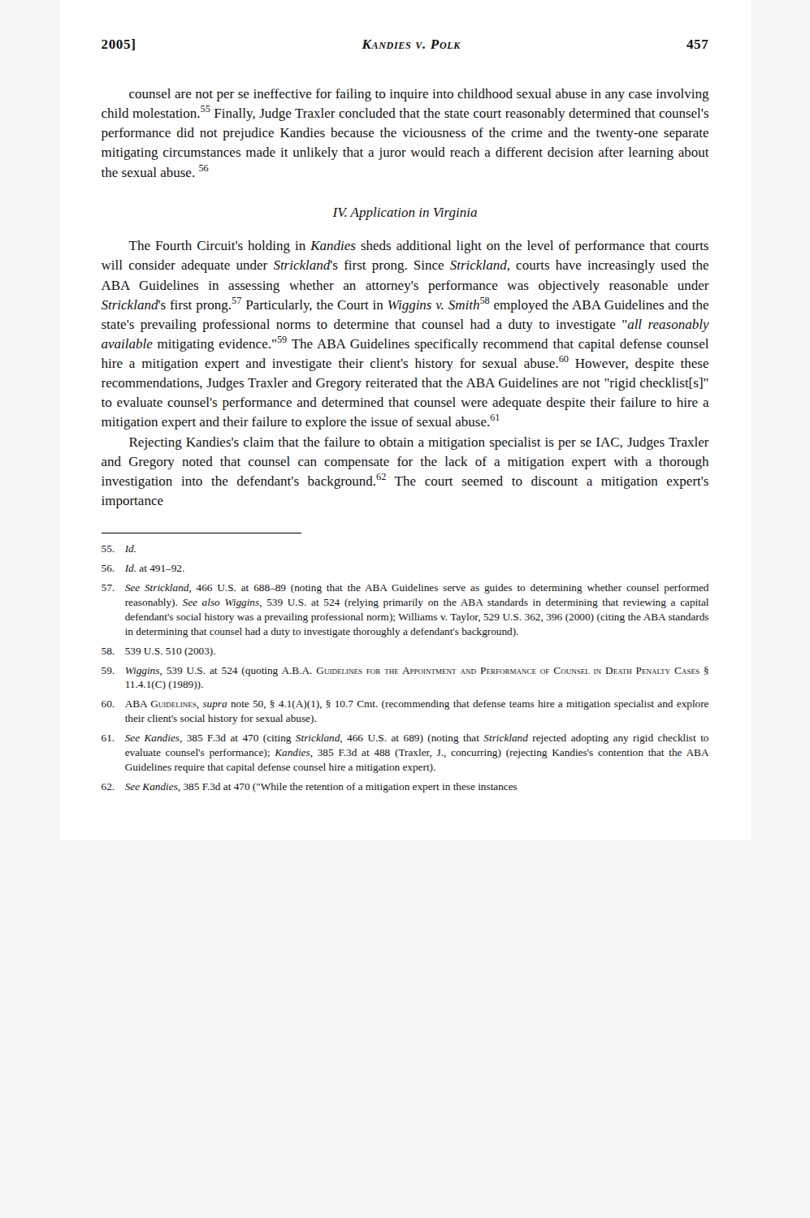2005] Kandies v. Polk 457
counsel are not per se ineffective for failing to inquire into childhood sexual abuse in any case involving child molestation.55 Finally, Judge Traxler concluded that the state court reasonably determined that counsel's performance did not prejudice Kandies because the viciousness of the crime and the twenty-one separate mitigating circumstances made it unlikely that a juror would reach a different decision after learning about the sexual abuse. 56
IV. Application in Virginia
The Fourth Circuit's holding in Kandies sheds additional light on the level of performance that courts will consider adequate under Strickland's first prong. Since Strickland, courts have increasingly used the ABA Guidelines in assessing whether an attorney's performance was objectively reasonable under Strickland's first prong.57 Particularly, the Court in Wiggins v. Smith58 employed the ABA Guidelines and the state's prevailing professional norms to determine that counsel had a duty to investigate "all reasonably available mitigating evidence."59 The ABA Guidelines specifically recommend that capital defense counsel hire a mitigation expert and investigate their client's history for sexual abuse.60 However, despite these recommendations, Judges Traxler and Gregory reiterated that the ABA Guidelines are not "rigid checklist[s]" to evaluate counsel's performance and determined that counsel were adequate despite their failure to hire a mitigation expert and their failure to explore the issue of sexual abuse.61
Rejecting Kandies's claim that the failure to obtain a mitigation specialist is per se IAC, Judges Traxler and Gregory noted that counsel can compensate for the lack of a mitigation expert with a thorough investigation into the defendant's background.62 The court seemed to discount a mitigation expert's importance
55. Id.
56. Id. at 491–92.
57. See Strickland, 466 U.S. at 688–89 (noting that the ABA Guidelines serve as guides to determining whether counsel performed reasonably). See also Wiggins, 539 U.S. at 524 (relying primarily on the ABA standards in determining that reviewing a capital defendant's social history was a prevailing professional norm); Williams v. Taylor, 529 U.S. 362, 396 (2000) (citing the ABA standards in determining that counsel had a duty to investigate thoroughly a defendant's background).
58. 539 U.S. 510 (2003).
59. Wiggins, 539 U.S. at 524 (quoting A.B.A. Guidelines for the Appointment and Performance of Counsel in Death Penalty Cases § 11.4.1(C) (1989)).
60. ABA Guidelines, supra note 50, § 4.1(A)(1), § 10.7 Cmt. (recommending that defense teams hire a mitigation specialist and explore their client's social history for sexual abuse).
61. See Kandies, 385 F.3d at 470 (citing Strickland, 466 U.S. at 689) (noting that Strickland rejected adopting any rigid checklist to evaluate counsel's performance); Kandies, 385 F.3d at 488 (Traxler, J., concurring) (rejecting Kandies's contention that the ABA Guidelines require that capital defense counsel hire a mitigation expert).
62. See Kandies, 385 F.3d at 470 ("While the retention of a mitigation expert in these instances